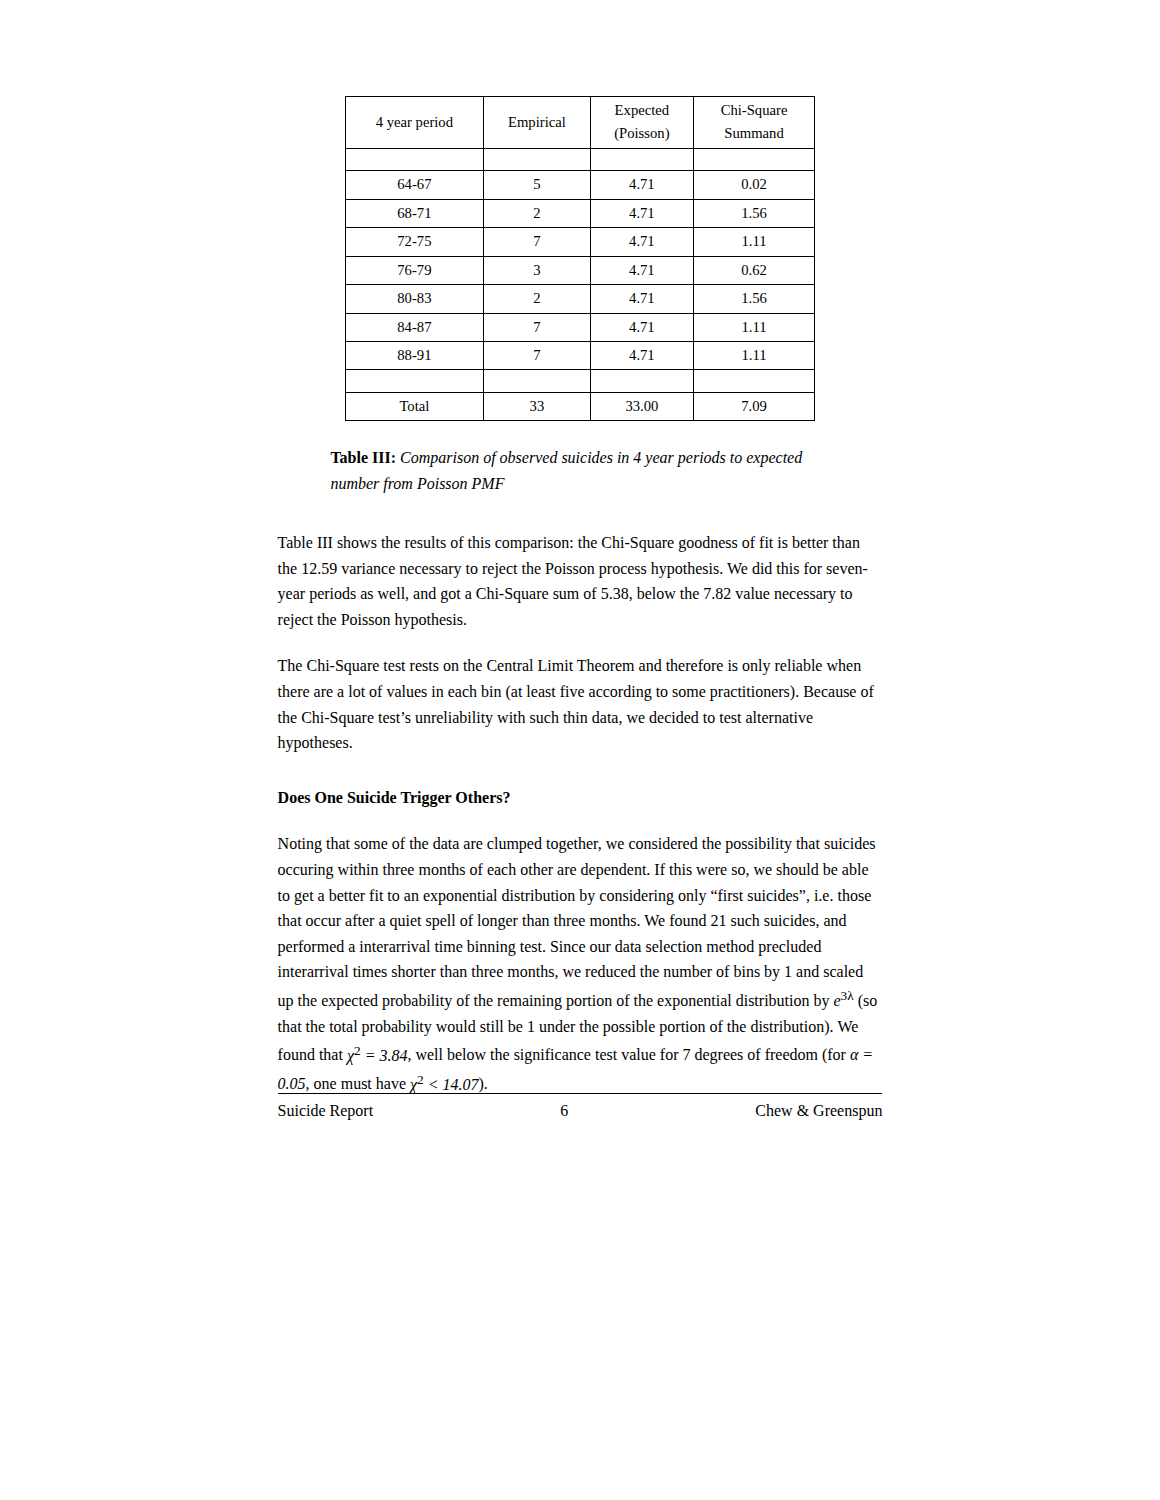| 4 year period | Empirical | Expected (Poisson) | Chi-Square Summand |
| --- | --- | --- | --- |
| 64-67 | 5 | 4.71 | 0.02 |
| 68-71 | 2 | 4.71 | 1.56 |
| 72-75 | 7 | 4.71 | 1.11 |
| 76-79 | 3 | 4.71 | 0.62 |
| 80-83 | 2 | 4.71 | 1.56 |
| 84-87 | 7 | 4.71 | 1.11 |
| 88-91 | 7 | 4.71 | 1.11 |
| Total | 33 | 33.00 | 7.09 |
Table III: Comparison of observed suicides in 4 year periods to expected number from Poisson PMF
Table III shows the results of this comparison: the Chi-Square goodness of fit is better than the 12.59 variance necessary to reject the Poisson process hypothesis. We did this for seven-year periods as well, and got a Chi-Square sum of 5.38, below the 7.82 value necessary to reject the Poisson hypothesis.
The Chi-Square test rests on the Central Limit Theorem and therefore is only reliable when there are a lot of values in each bin (at least five according to some practitioners). Because of the Chi-Square test’s unreliability with such thin data, we decided to test alternative hypotheses.
Does One Suicide Trigger Others?
Noting that some of the data are clumped together, we considered the possibility that suicides occuring within three months of each other are dependent. If this were so, we should be able to get a better fit to an exponential distribution by considering only “first suicides”, i.e. those that occur after a quiet spell of longer than three months. We found 21 such suicides, and performed a interarrival time binning test. Since our data selection method precluded interarrival times shorter than three months, we reduced the number of bins by 1 and scaled up the expected probability of the remaining portion of the exponential distribution by e3λ (so that the total probability would still be 1 under the possible portion of the distribution). We found that χ2 = 3.84, well below the significance test value for 7 degrees of freedom (for α = 0.05, one must have χ2 < 14.07).
Suicide Report 6 Chew & Greenspun